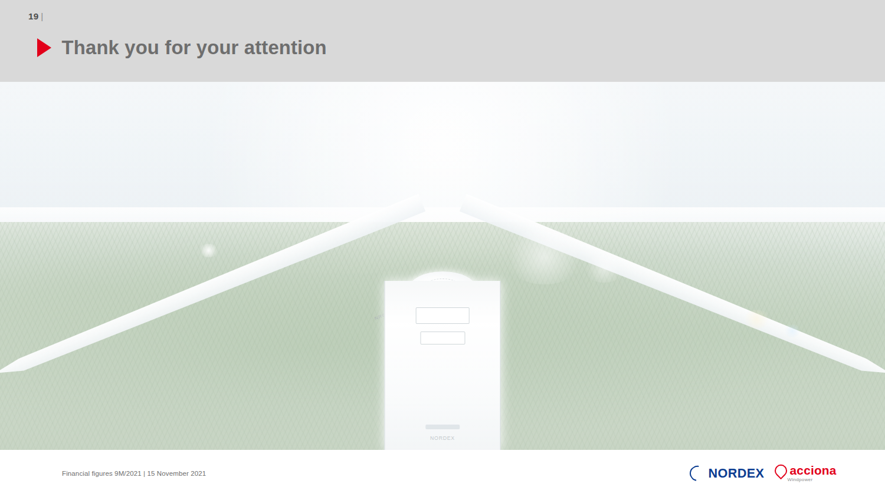19|
Thank you for your attention
NR65-205
NORDEX
Financial figures 9M/2021 | 15 November 2021
NORDEX
acciona
Windpower